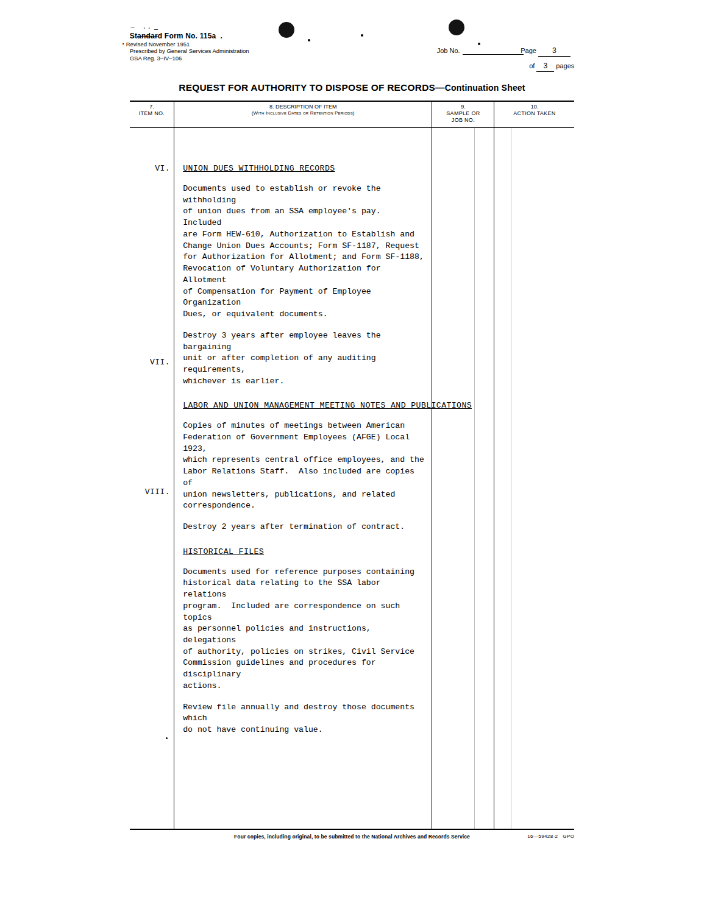— · · —
Standard Form No. 115a .
Revised November 1951
Prescribed by General Services Administration
GSA Reg. 3–IV–106
Job No.
Page 3
of 3 pages
REQUEST FOR AUTHORITY TO DISPOSE OF RECORDS—Continuation Sheet
| 7. ITEM NO. | 8. DESCRIPTION OF ITEM (With Inclusive Dates or Retention Periods) | 9. SAMPLE OR JOB NO. | 10. ACTION TAKEN |
| --- | --- | --- | --- |
| VI. VII. VIII. | UNION DUES WITHHOLDING RECORDS Documents used to establish or revoke the withholding of union dues from an SSA employee's pay. Included are Form HEW-610, Authorization to Establish and Change Union Dues Accounts; Form SF-1187, Request for Authorization for Allotment; and Form SF-1188, Revocation of Voluntary Authorization for Allotment of Compensation for Payment of Employee Organization Dues, or equivalent documents. Destroy 3 years after employee leaves the bargaining unit or after completion of any auditing requirements, whichever is earlier. LABOR AND UNION MANAGEMENT MEETING NOTES AND PUBLICATIONS Copies of minutes of meetings between American Federation of Government Employees (AFGE) Local 1923, which represents central office employees, and the Labor Relations Staff. Also included are copies of union newsletters, publications, and related correspondence. Destroy 2 years after termination of contract. HISTORICAL FILES Documents used for reference purposes containing historical data relating to the SSA labor relations program. Included are correspondence on such topics as personnel policies and instructions, delegations of authority, policies on strikes, Civil Service Commission guidelines and procedures for disciplinary actions. Review file annually and destroy those documents which do not have continuing value. | | |
Four copies, including original, to be submitted to the National Archives and Records Service 16—59428-2 GPO